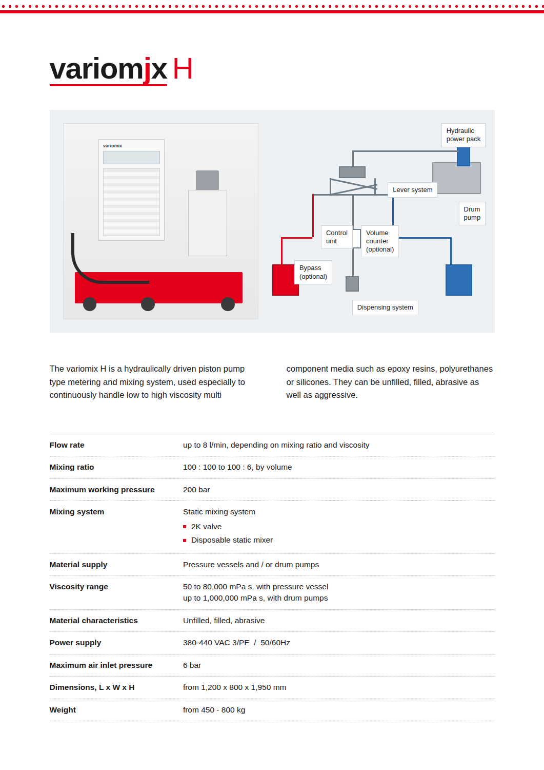variomjx H
Hydraulic
power pack
Lever system
Drum
pump
Control
unit
Volume
counter
(optional)
Bypass
(optional)
Dispensing system
The variomix H is a hydraulically driven piston pump type metering and mixing system, used especially to continuously handle low to high viscosity multi
component media such as epoxy resins, polyurethanes or silicones. They can be unfilled, filled, abrasive as well as aggressive.
Technical data for the variomix H metering and mixing system
| Flow rate | up to 8 l/min, depending on mixing ratio and viscosity |
| Mixing ratio | 100 : 100 to 100 : 6, by volume |
| Maximum working pressure | 200 bar |
| Mixing system | Static mixing system 2K valve Disposable static mixer |
| Material supply | Pressure vessels and / or drum pumps |
| Viscosity range | 50 to 80,000 mPa s, with pressure vessel up to 1,000,000 mPa s, with drum pumps |
| Material characteristics | Unfilled, filled, abrasive |
| Power supply | 380-440 VAC 3/PE / 50/60Hz |
| Maximum air inlet pressure | 6 bar |
| Dimensions, L x W x H | from 1,200 x 800 x 1,950 mm |
| Weight | from 450 - 800 kg |